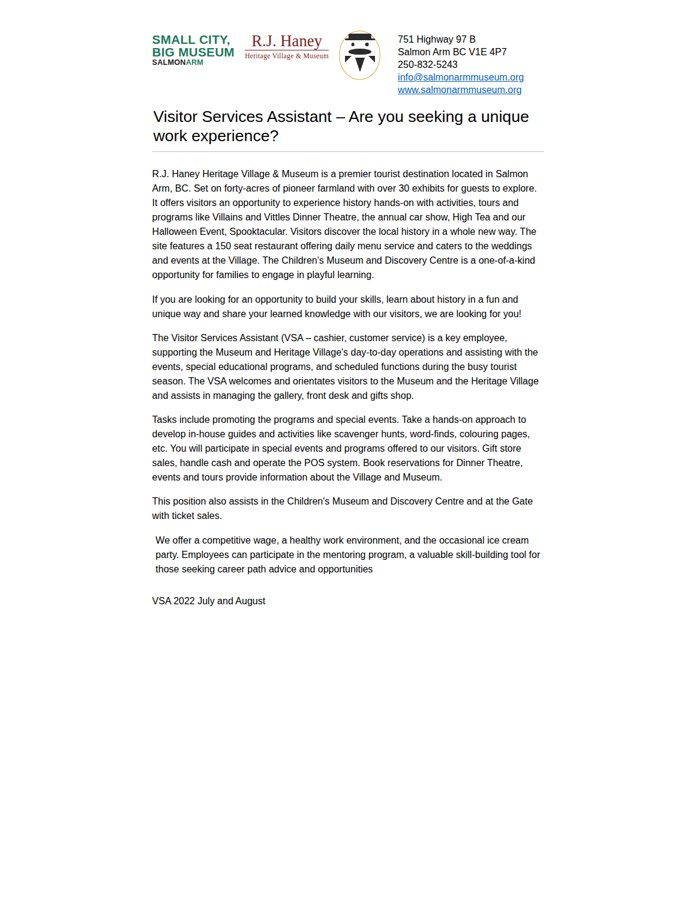SMALL CITY,
BIG MUSEUM SALMONARM
R.J. Haney
Heritage Village & Museum
751 Highway 97 B
Salmon Arm BC V1E 4P7
250-832-5243
info@salmonarmmuseum.org
www.salmonarmmuseum.org
Visitor Services Assistant – Are you seeking a unique work experience?
R.J. Haney Heritage Village & Museum is a premier tourist destination located in Salmon Arm, BC. Set on forty-acres of pioneer farmland with over 30 exhibits for guests to explore. It offers visitors an opportunity to experience history hands-on with activities, tours and programs like Villains and Vittles Dinner Theatre, the annual car show, High Tea and our Halloween Event, Spooktacular. Visitors discover the local history in a whole new way. The site features a 150 seat restaurant offering daily menu service and caters to the weddings and events at the Village. The Children's Museum and Discovery Centre is a one-of-a-kind opportunity for families to engage in playful learning.
If you are looking for an opportunity to build your skills, learn about history in a fun and unique way and share your learned knowledge with our visitors, we are looking for you!
The Visitor Services Assistant (VSA – cashier, customer service) is a key employee, supporting the Museum and Heritage Village's day-to-day operations and assisting with the events, special educational programs, and scheduled functions during the busy tourist season. The VSA welcomes and orientates visitors to the Museum and the Heritage Village and assists in managing the gallery, front desk and gifts shop.
Tasks include promoting the programs and special events. Take a hands-on approach to develop in-house guides and activities like scavenger hunts, word-finds, colouring pages, etc. You will participate in special events and programs offered to our visitors. Gift store sales, handle cash and operate the POS system. Book reservations for Dinner Theatre, events and tours provide information about the Village and Museum.
This position also assists in the Children's Museum and Discovery Centre and at the Gate with ticket sales.
We offer a competitive wage, a healthy work environment, and the occasional ice cream party. Employees can participate in the mentoring program, a valuable skill-building tool for those seeking career path advice and opportunities
VSA 2022 July and August